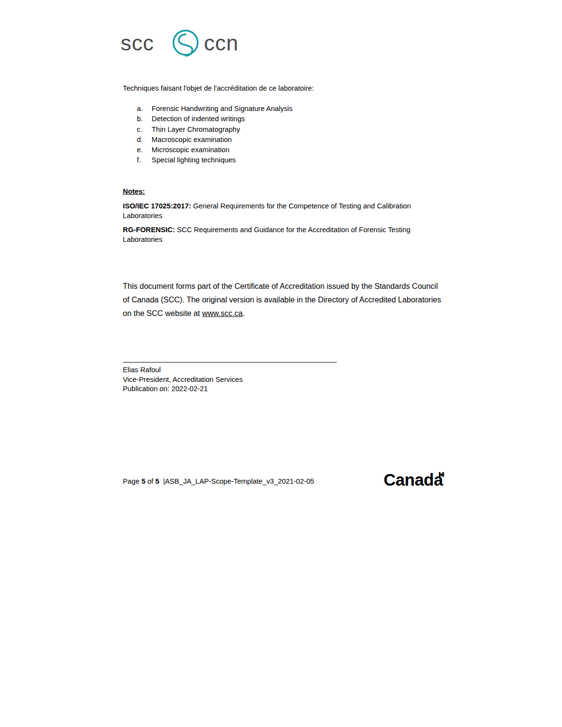scc ccn
Techniques faisant l'objet de l'accréditation de ce laboratoire:
a. Forensic Handwriting and Signature Analysis
b. Detection of indented writings
c. Thin Layer Chromatography
d. Macroscopic examination
e. Microscopic examination
f. Special lighting techniques
Notes:
ISO/IEC 17025:2017: General Requirements for the Competence of Testing and Calibration Laboratories
RG-FORENSIC: SCC Requirements and Guidance for the Accreditation of Forensic Testing Laboratories
This document forms part of the Certificate of Accreditation issued by the Standards Council of Canada (SCC). The original version is available in the Directory of Accredited Laboratories on the SCC website at www.scc.ca.
Elias Rafoul
Vice-President, Accreditation Services
Publication on: 2022-02-21
Page 5 of 5 |ASB_JA_LAP-Scope-Template_v3_2021-02-05
Canada